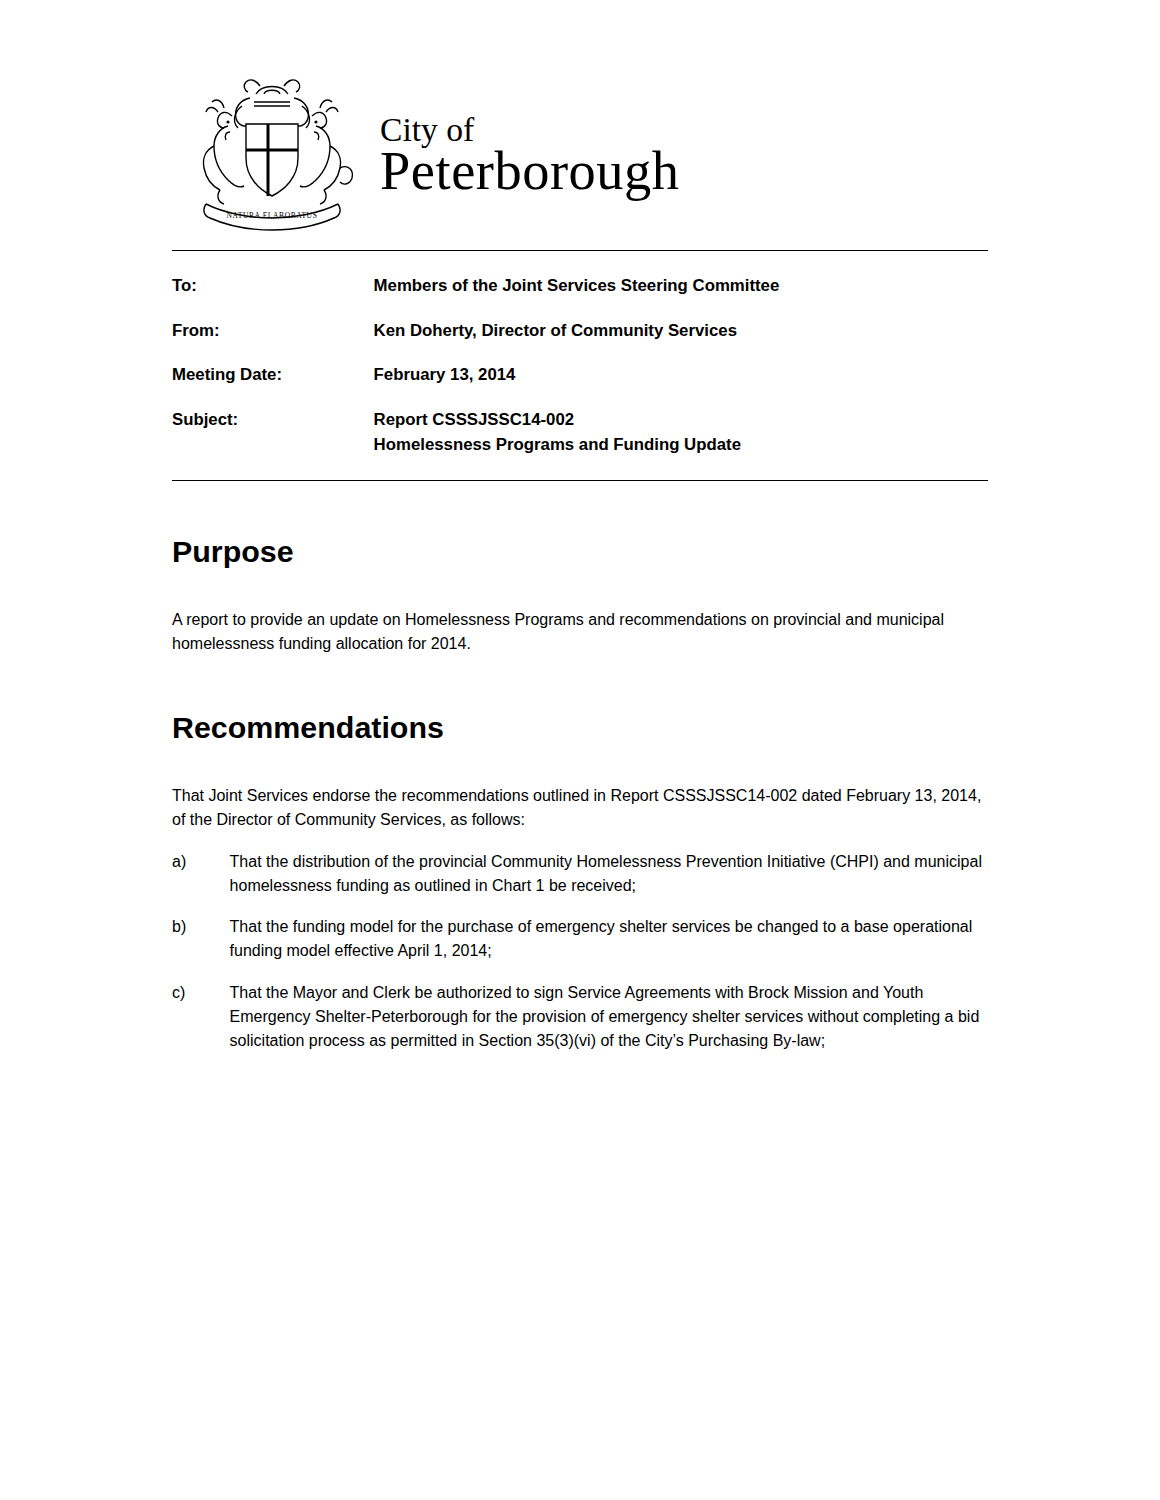NATURA ELABORATUS
City of
Peterborough
| To: | Members of the Joint Services Steering Committee |
| From: | Ken Doherty, Director of Community Services |
| Meeting Date: | February 13, 2014 |
| Subject: | Report CSSSJSSC14-002 Homelessness Programs and Funding Update |
Purpose
A report to provide an update on Homelessness Programs and recommendations on provincial and municipal homelessness funding allocation for 2014.
Recommendations
That Joint Services endorse the recommendations outlined in Report CSSSJSSC14-002 dated February 13, 2014, of the Director of Community Services, as follows:
a) That the distribution of the provincial Community Homelessness Prevention Initiative (CHPI) and municipal homelessness funding as outlined in Chart 1 be received;
b) That the funding model for the purchase of emergency shelter services be changed to a base operational funding model effective April 1, 2014;
c) That the Mayor and Clerk be authorized to sign Service Agreements with Brock Mission and Youth Emergency Shelter-Peterborough for the provision of emergency shelter services without completing a bid solicitation process as permitted in Section 35(3)(vi) of the City’s Purchasing By-law;